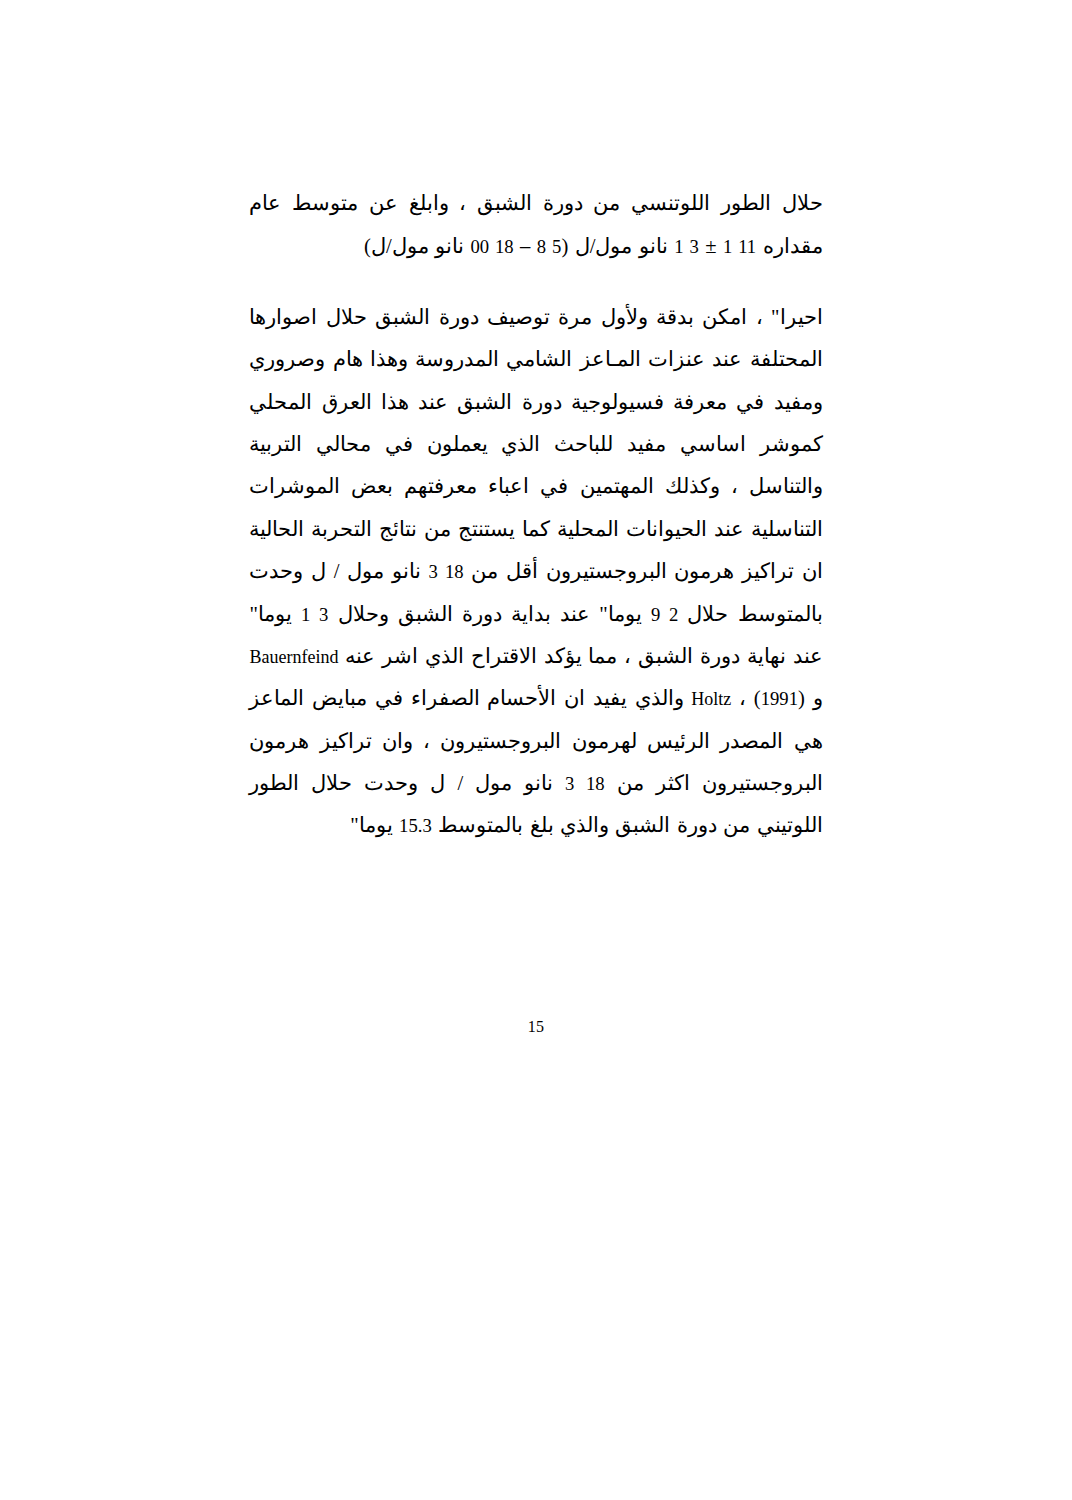حلال الطور اللوتنسي من دورة الشبق ، وابلغ عن متوسط عام مقداره 11 1 ± 3 1 نانو مول/ل (5 8 – 18 00 نانو مول/ل)
احيرا" ، امكن بدقة ولأول مرة توصيف دورة الشبق حلال اصوارها المحتلفة عند عنزات المـاعز الشامي المدروسة وهذا هام وصروري ومفيد في معرفة فسيولوجية دورة الشبق عند هذا العرق المحلي كموشر اساسي مفيد للباحث الذي يعملون في محالي التربية والتناسل ، وكذلك المهتمين في اعباء معرفتهم بعض الموشرات التناسلية عند الحيوانات المحلية كما يستنتج من نتائج التحربة الحالية ان تراكيز هرمون البروجستيرون أقل من 18 3 نانو مول / ل وحدت بالمتوسط حلال 2 9 يوما" عند بداية دورة الشبق وحلال 3 1 يوما" عند نهاية دورة الشبق ، مما يؤكد الاقتراح الذي اشر عنه Bauernfeind و Holtz ، (1991) والذي يفيد ان الأحسام الصفراء في مبايض الماعز هي المصدر الرئيس لهرمون البروجستيرون ، وان تراكيز هرمون البروجستيرون اكثر من 18 3 نانو مول / ل وحدت حلال الطور اللوتيني من دورة الشبق والذي بلغ بالمتوسط 15.3 يوما"
15